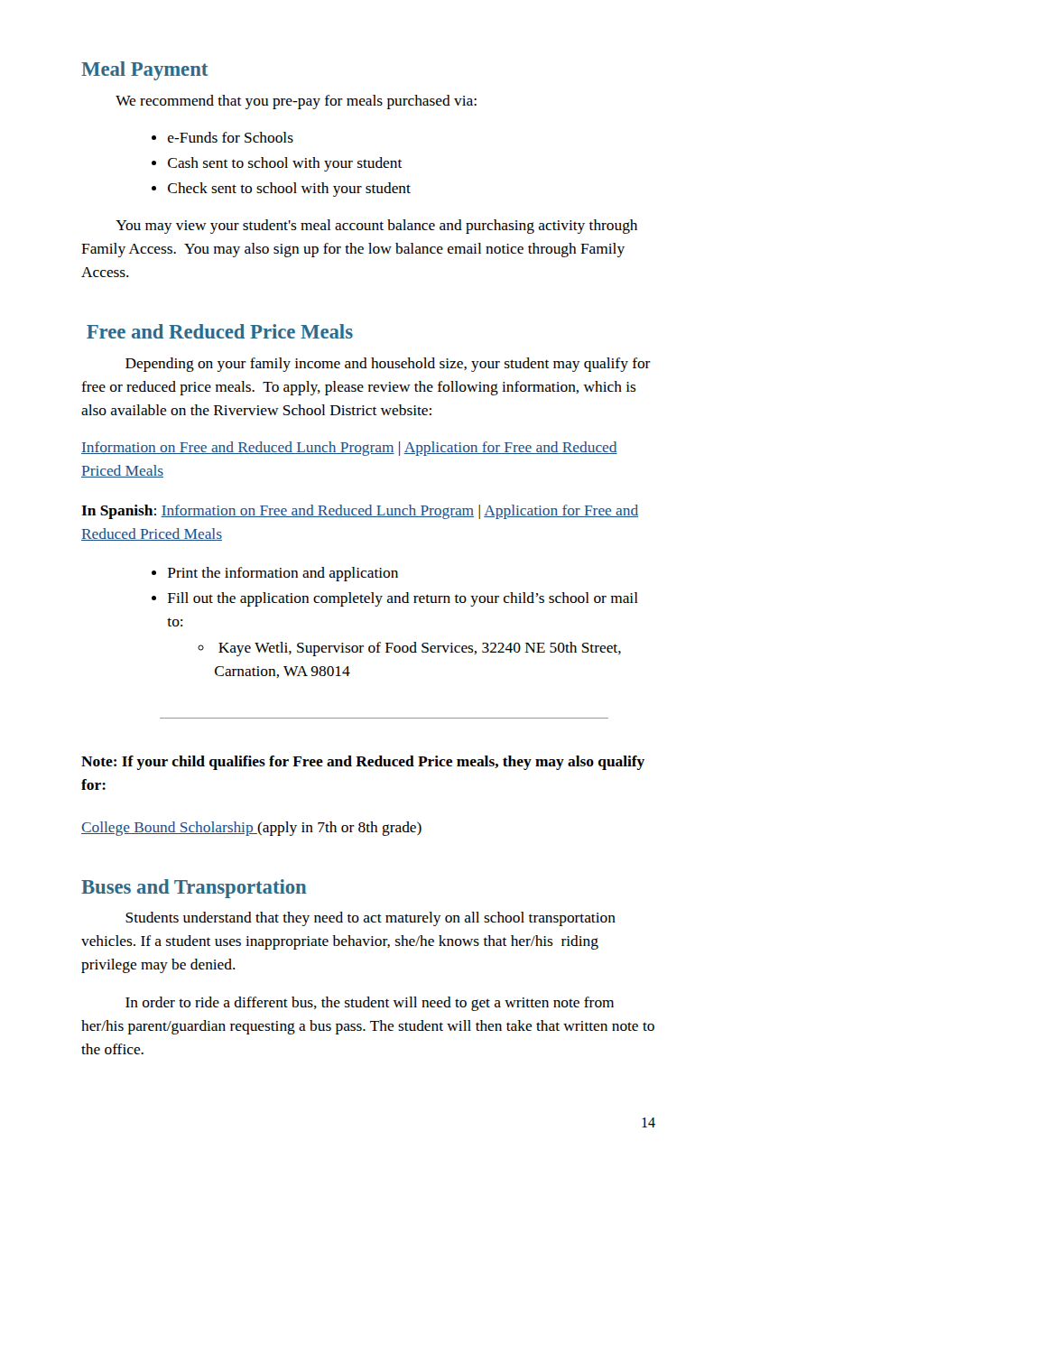Meal Payment
We recommend that you pre-pay for meals purchased via:
e-Funds for Schools
Cash sent to school with your student
Check sent to school with your student
You may view your student's meal account balance and purchasing activity through Family Access. You may also sign up for the low balance email notice through Family Access.
Free and Reduced Price Meals
Depending on your family income and household size, your student may qualify for free or reduced price meals. To apply, please review the following information, which is also available on the Riverview School District website:
Information on Free and Reduced Lunch Program | Application for Free and Reduced Priced Meals
In Spanish: Information on Free and Reduced Lunch Program | Application for Free and Reduced Priced Meals
Print the information and application
Fill out the application completely and return to your child’s school or mail to:
Kaye Wetli, Supervisor of Food Services, 32240 NE 50th Street, Carnation, WA 98014
Note: If your child qualifies for Free and Reduced Price meals, they may also qualify for:
College Bound Scholarship (apply in 7th or 8th grade)
Buses and Transportation
Students understand that they need to act maturely on all school transportation vehicles. If a student uses inappropriate behavior, she/he knows that her/his riding privilege may be denied.
In order to ride a different bus, the student will need to get a written note from her/his parent/guardian requesting a bus pass. The student will then take that written note to the office.
14